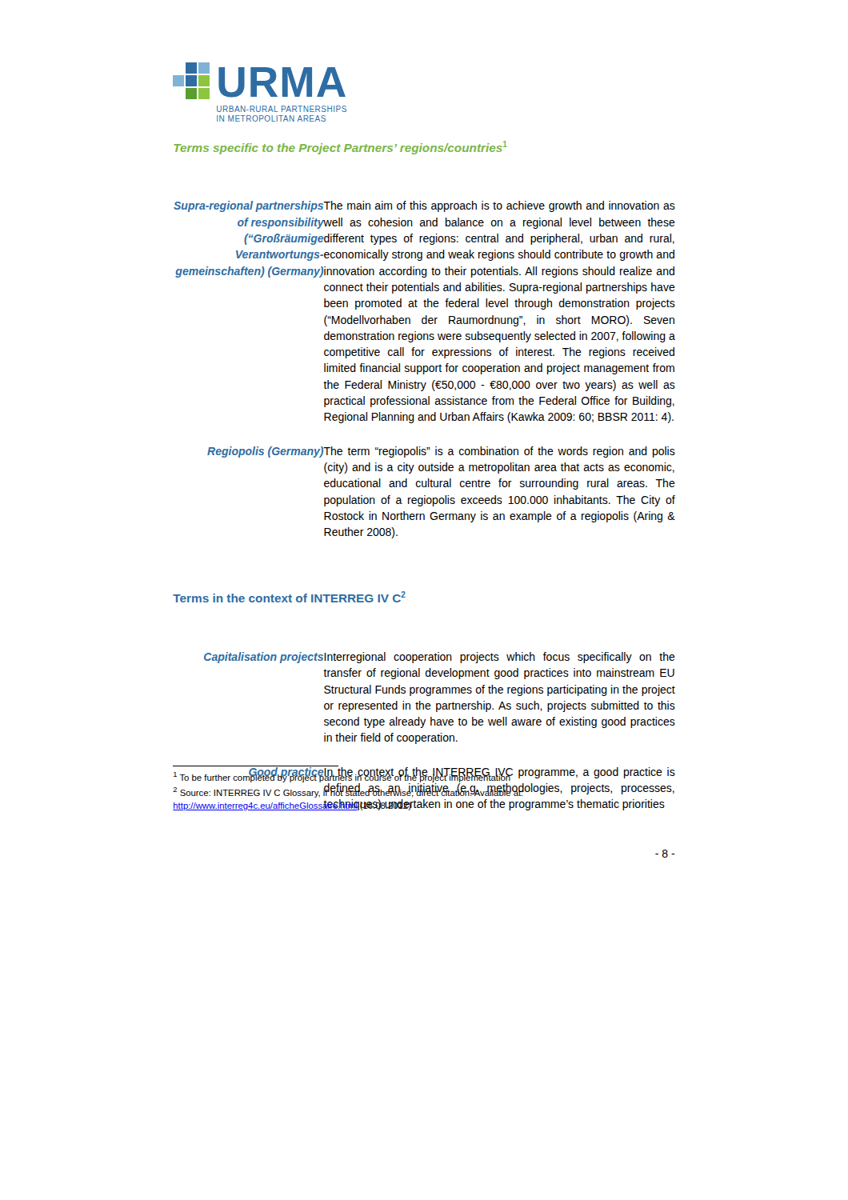URMA
URBAN-RURAL PARTNERSHIPS
IN METROPOLITAN AREAS
Terms specific to the Project Partners’ regions/countries1
| Supra-regional partnerships of responsibility (“Großräumige Verantwortungs-gemeinschaften) (Germany) | The main aim of this approach is to achieve growth and innovation as well as cohesion and balance on a regional level between these different types of regions: central and peripheral, urban and rural, economically strong and weak regions should contribute to growth and innovation according to their potentials. All regions should realize and connect their potentials and abilities. Supra-regional partnerships have been promoted at the federal level through demonstration projects (“Modellvorhaben der Raumordnung”, in short MORO). Seven demonstration regions were subsequently selected in 2007, following a competitive call for expressions of interest. The regions received limited financial support for cooperation and project management from the Federal Ministry (€50,000 - €80,000 over two years) as well as practical professional assistance from the Federal Office for Building, Regional Planning and Urban Affairs (Kawka 2009: 60; BBSR 2011: 4). |
| Regiopolis (Germany) | The term “regiopolis” is a combination of the words region and polis (city) and is a city outside a metropolitan area that acts as economic, educational and cultural centre for surrounding rural areas. The population of a regiopolis exceeds 100.000 inhabitants. The City of Rostock in Northern Germany is an example of a regiopolis (Aring & Reuther 2008). |
Terms in the context of INTERREG IV C2
| Capitalisation projects | Interregional cooperation projects which focus specifically on the transfer of regional development good practices into mainstream EU Structural Funds programmes of the regions participating in the project or represented in the partnership. As such, projects submitted to this second type already have to be well aware of existing good practices in their field of cooperation. |
| Good practice | In the context of the INTERREG IVC programme, a good practice is defined as an initiative (e.g. methodologies, projects, processes, techniques) undertaken in one of the programme’s thematic priorities |
1 To be further completed by project partners in course of the project implementation
2 Source: INTERREG IV C Glossary, if not stated otherwise; direct citation. Available at:
http://www.interreg4c.eu/afficheGlossaire.html (16.08.2012)
- 8 -